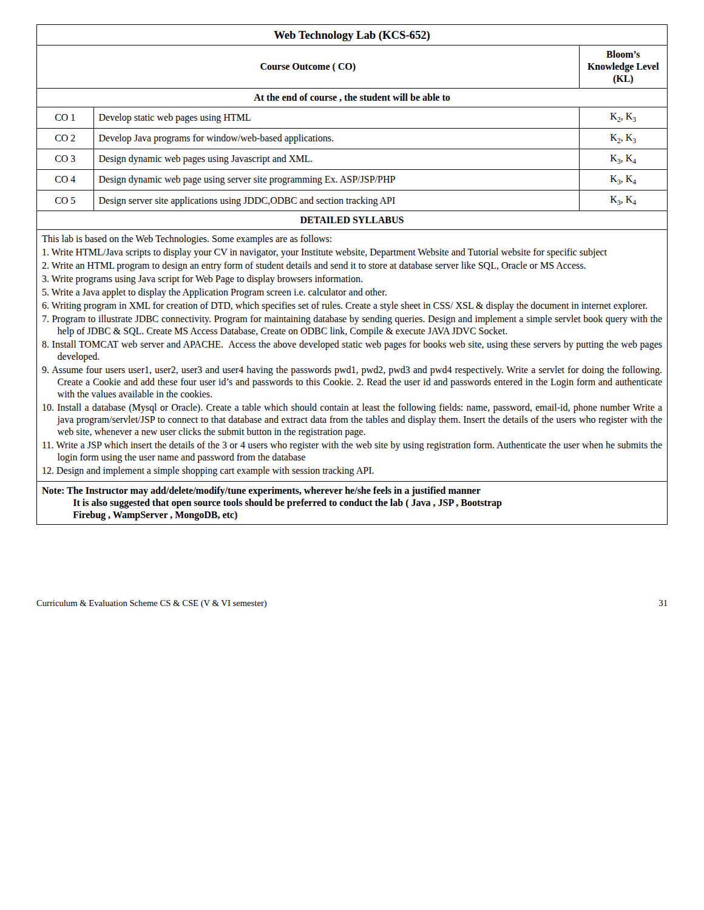| Web Technology Lab (KCS-652) |
| Course Outcome ( CO) | Bloom’s Knowledge Level (KL) |
| At the end of course , the student will be able to |
| CO 1 | Develop static web pages using HTML | K 2 , K 3 |
| CO 2 | Develop Java programs for window/web-based applications. | K 2 , K 3 |
| CO 3 | Design dynamic web pages using Javascript and XML. | K 3 , K 4 |
| CO 4 | Design dynamic web page using server site programming Ex. ASP/JSP/PHP | K 3 , K 4 |
| CO 5 | Design server site applications using JDDC,ODBC and section tracking API | K 3 , K 4 |
| DETAILED SYLLABUS |
| This lab is based on the Web Technologies. Some examples are as follows: 1. Write HTML/Java scripts to display your CV in navigator, your Institute website, Department Website and Tutorial website for specific subject 2. Write an HTML program to design an entry form of student details and send it to store at database server like SQL, Oracle or MS Access. 3. Write programs using Java script for Web Page to display browsers information. 5. Write a Java applet to display the Application Program screen i.e. calculator and other. 6. Writing program in XML for creation of DTD, which specifies set of rules. Create a style sheet in CSS/ XSL & display the document in internet explorer. 7. Program to illustrate JDBC connectivity. Program for maintaining database by sending queries. Design and implement a simple servlet book query with the help of JDBC & SQL. Create MS Access Database, Create on ODBC link, Compile & execute JAVA JDVC Socket. 8. Install TOMCAT web server and APACHE. Access the above developed static web pages for books web site, using these servers by putting the web pages developed. 9. Assume four users user1, user2, user3 and user4 having the passwords pwd1, pwd2, pwd3 and pwd4 respectively. Write a servlet for doing the following. Create a Cookie and add these four user id’s and passwords to this Cookie. 2. Read the user id and passwords entered in the Login form and authenticate with the values available in the cookies. 10. Install a database (Mysql or Oracle). Create a table which should contain at least the following fields: name, password, email-id, phone number Write a java program/servlet/JSP to connect to that database and extract data from the tables and display them. Insert the details of the users who register with the web site, whenever a new user clicks the submit button in the registration page. 11. Write a JSP which insert the details of the 3 or 4 users who register with the web site by using registration form. Authenticate the user when he submits the login form using the user name and password from the database 12. Design and implement a simple shopping cart example with session tracking API. |
| Note: The Instructor may add/delete/modify/tune experiments, wherever he/she feels in a justified manner It is also suggested that open source tools should be preferred to conduct the lab ( Java , JSP , Bootstrap Firebug , WampServer , MongoDB, etc) |
Curriculum & Evaluation Scheme CS & CSE (V & VI semester) 31